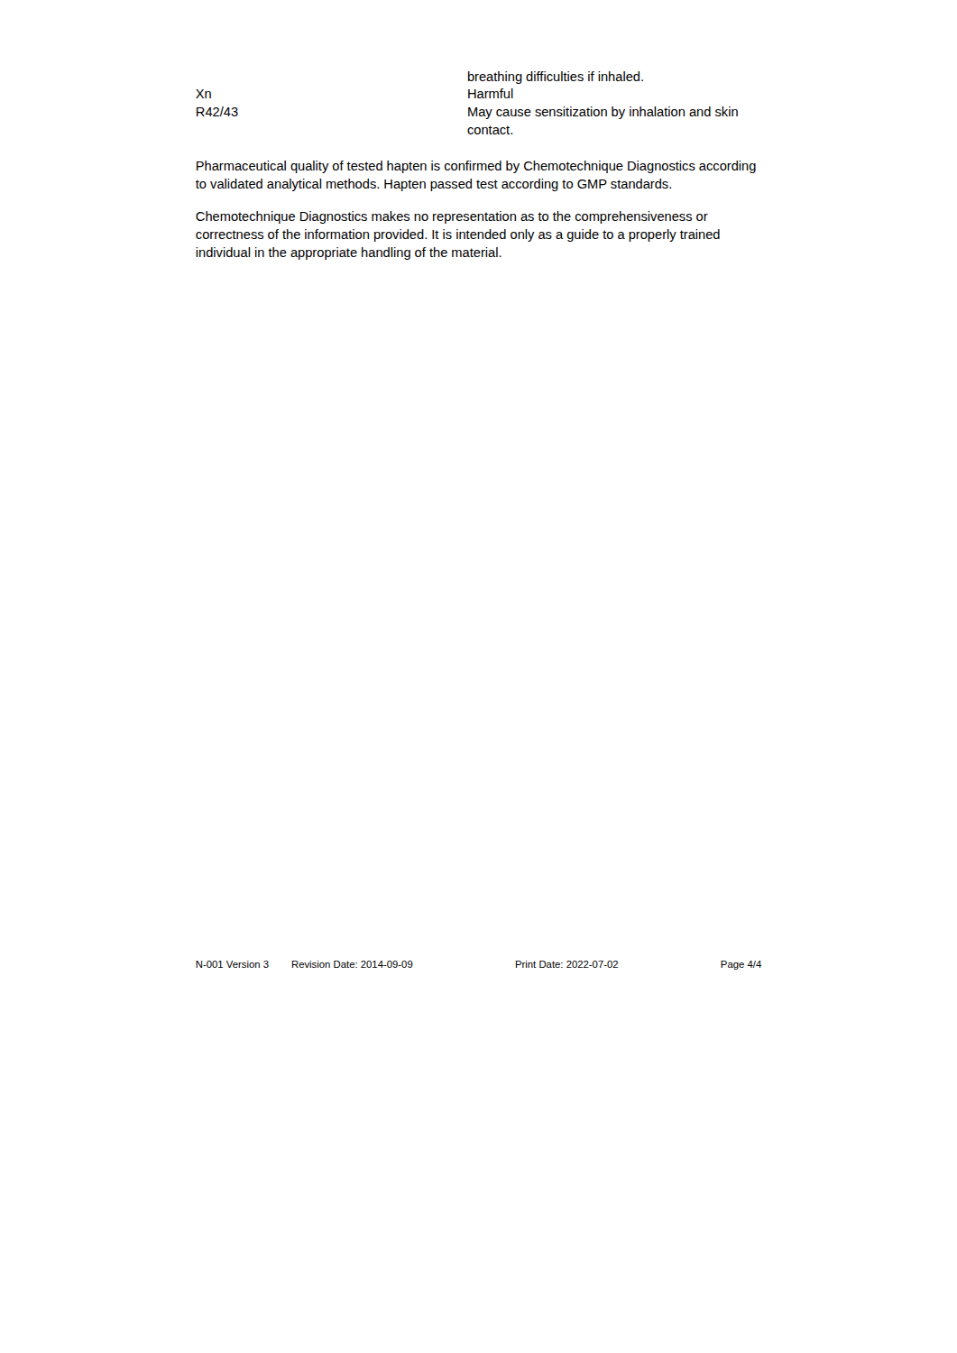| | breathing difficulties if inhaled. |
| Xn | Harmful |
| R42/43 | May cause sensitization by inhalation and skin contact. |
Pharmaceutical quality of tested hapten is confirmed by Chemotechnique Diagnostics according to validated analytical methods. Hapten passed test according to GMP standards.
Chemotechnique Diagnostics makes no representation as to the comprehensiveness or correctness of the information provided. It is intended only as a guide to a properly trained individual in the appropriate handling of the material.
N-001 Version 3 Revision Date: 2014-09-09
Print Date: 2022-07-02
Page 4/4